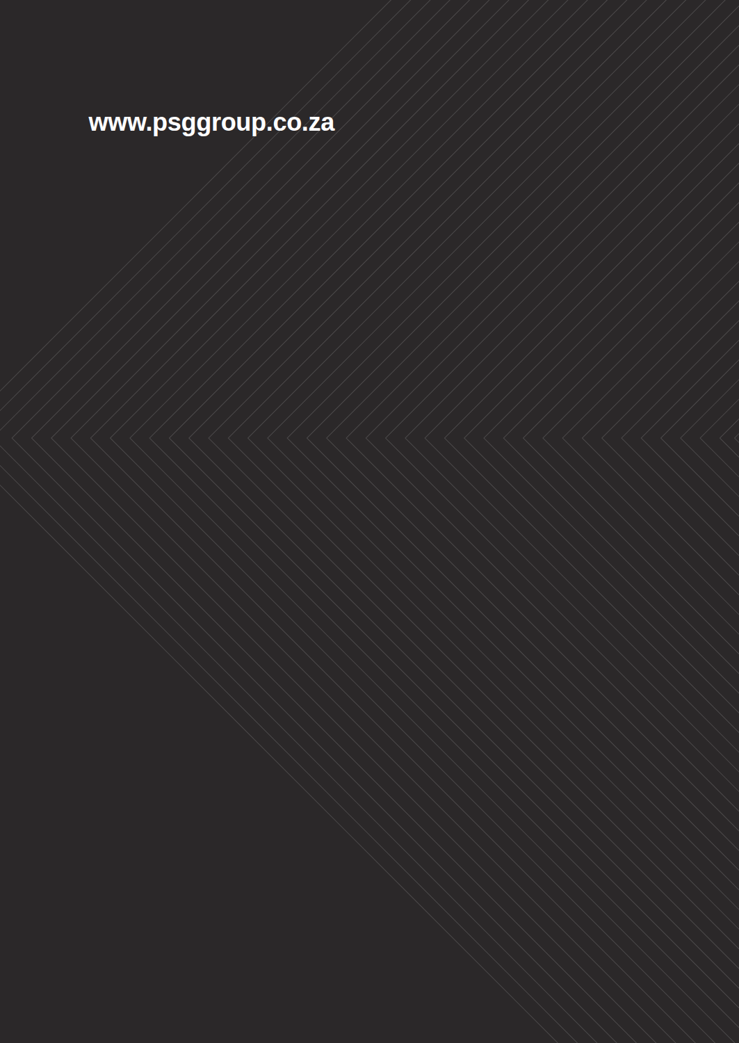www.psggroup.co.za